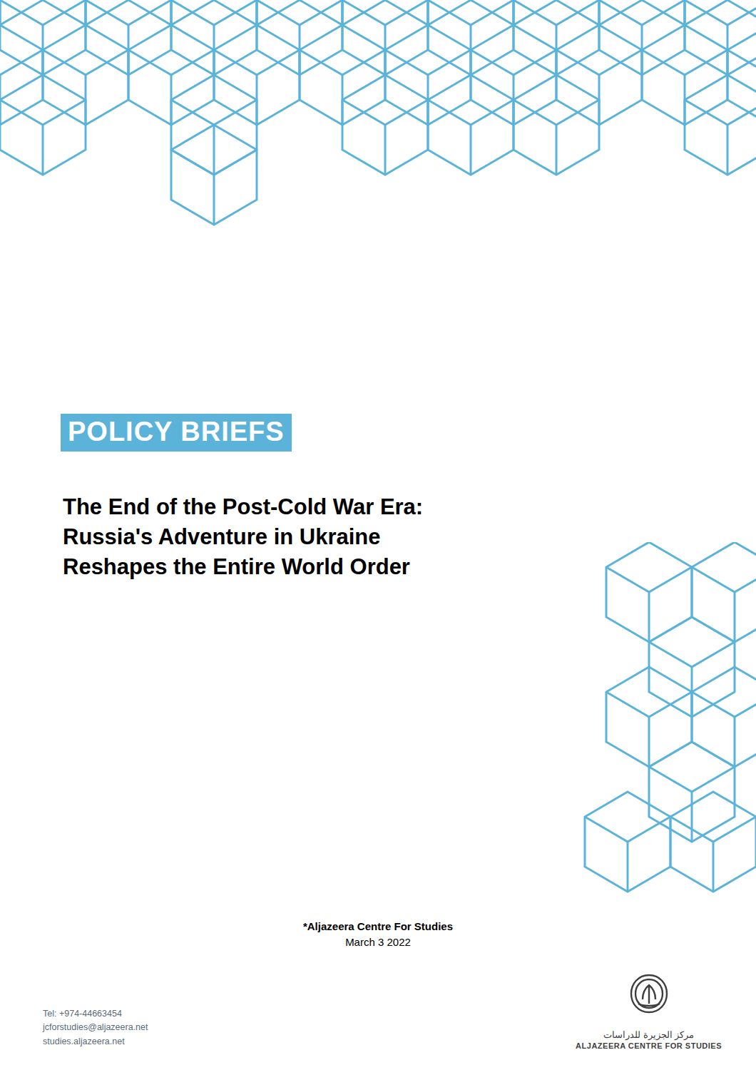POLICY BRIEFS
The End of the Post-Cold War Era: Russia's Adventure in Ukraine Reshapes the Entire World Order
*Aljazeera Centre For Studies
March 3 2022
Tel: +974-44663454
jcforstudies@aljazeera.net
studies.aljazeera.net
مركز الجزيرة للدراسات
ALJAZEERA CENTRE FOR STUDIES